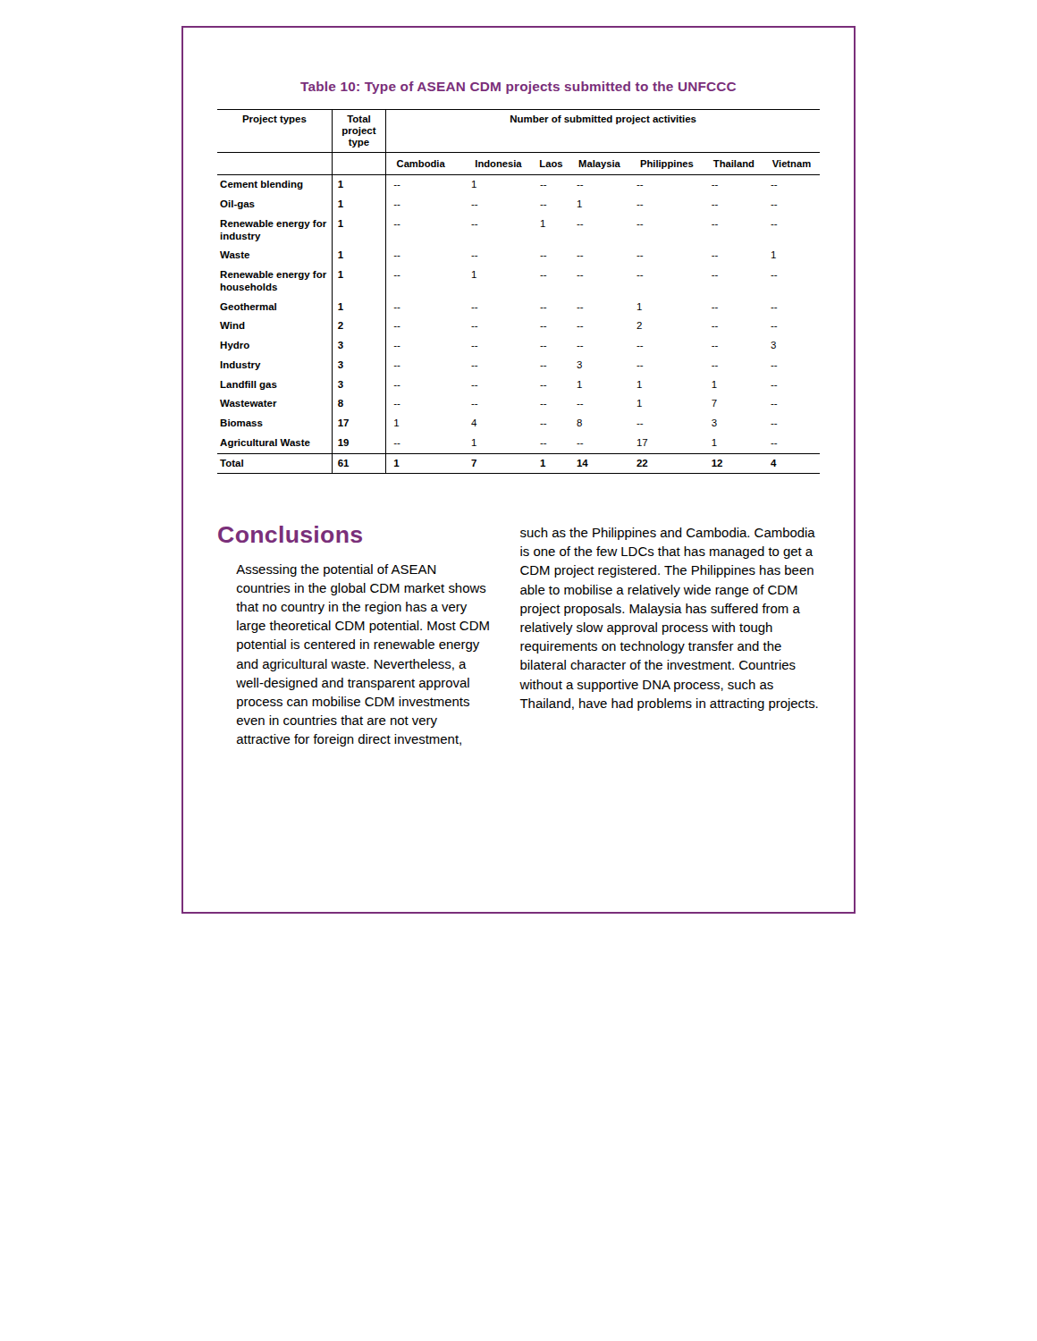Table 10: Type of ASEAN CDM projects submitted to the UNFCCC
| Project types | Total project type | Number of submitted project activities |
| --- | --- | --- |
| | | Cambodia | Indonesia | Laos | Malaysia | Philippines | Thailand | Vietnam |
| Cement blending | 1 | -- | 1 | -- | -- | -- | -- | -- |
| Oil-gas | 1 | -- | -- | -- | 1 | -- | -- | -- |
| Renewable energy for industry | 1 | -- | -- | 1 | -- | -- | -- | -- |
| Waste | 1 | -- | -- | -- | -- | -- | -- | 1 |
| Renewable energy for households | 1 | -- | 1 | -- | -- | -- | -- | -- |
| Geothermal | 1 | -- | -- | -- | -- | 1 | -- | -- |
| Wind | 2 | -- | -- | -- | -- | 2 | -- | -- |
| Hydro | 3 | -- | -- | -- | -- | -- | -- | 3 |
| Industry | 3 | -- | -- | -- | 3 | -- | -- | -- |
| Landfill gas | 3 | -- | -- | -- | 1 | 1 | 1 | -- |
| Wastewater | 8 | -- | -- | -- | -- | 1 | 7 | -- |
| Biomass | 17 | 1 | 4 | -- | 8 | -- | 3 | -- |
| Agricultural Waste | 19 | -- | 1 | -- | -- | 17 | 1 | -- |
| Total | 61 | 1 | 7 | 1 | 14 | 22 | 12 | 4 |
Conclusions
Assessing the potential of ASEAN countries in the global CDM market shows that no country in the region has a very large theoretical CDM potential. Most CDM potential is centered in renewable energy and agricultural waste. Nevertheless, a well-designed and transparent approval process can mobilise CDM investments even in countries that are not very attractive for foreign direct investment,
such as the Philippines and Cambodia. Cambodia is one of the few LDCs that has managed to get a CDM project registered. The Philippines has been able to mobilise a relatively wide range of CDM project proposals. Malaysia has suffered from a relatively slow approval process with tough requirements on technology transfer and the bilateral character of the investment. Countries without a supportive DNA process, such as Thailand, have had problems in attracting projects.